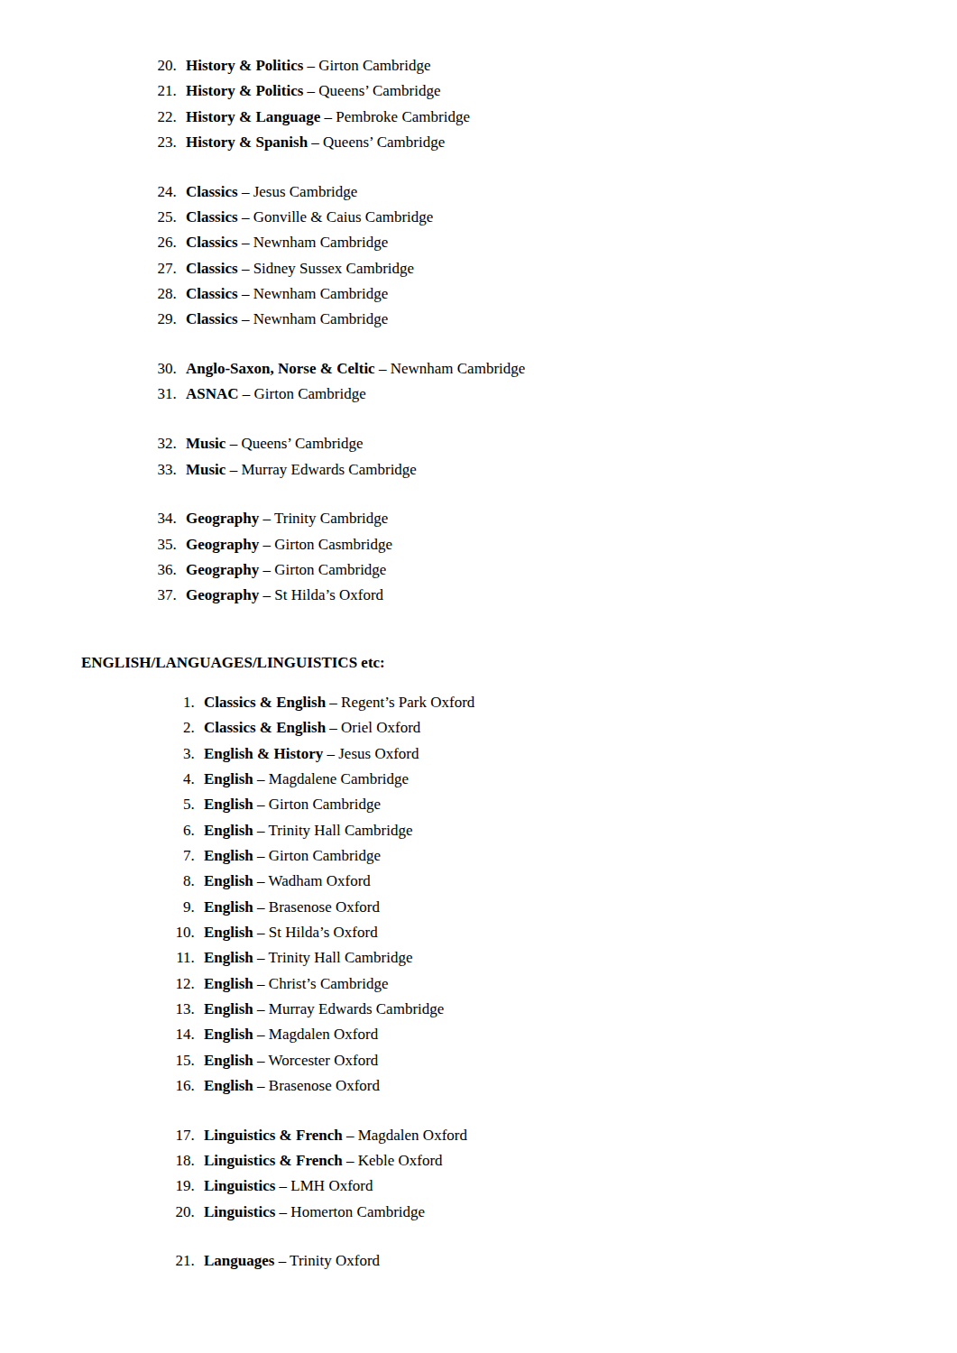History & Politics – Girton Cambridge
History & Politics – Queens’ Cambridge
History & Language – Pembroke Cambridge
History & Spanish – Queens’ Cambridge
Classics – Jesus Cambridge
Classics – Gonville & Caius Cambridge
Classics – Newnham Cambridge
Classics – Sidney Sussex Cambridge
Classics – Newnham Cambridge
Classics – Newnham Cambridge
Anglo-Saxon, Norse & Celtic – Newnham Cambridge
ASNAC – Girton Cambridge
Music – Queens’ Cambridge
Music – Murray Edwards Cambridge
Geography – Trinity Cambridge
Geography – Girton Casmbridge
Geography – Girton Cambridge
Geography – St Hilda’s Oxford
ENGLISH/LANGUAGES/LINGUISTICS etc:
Classics & English – Regent’s Park Oxford
Classics & English – Oriel Oxford
English & History – Jesus Oxford
English – Magdalene Cambridge
English – Girton Cambridge
English – Trinity Hall Cambridge
English – Girton Cambridge
English – Wadham Oxford
English – Brasenose Oxford
English – St Hilda’s Oxford
English – Trinity Hall Cambridge
English – Christ’s Cambridge
English – Murray Edwards Cambridge
English – Magdalen Oxford
English – Worcester Oxford
English – Brasenose Oxford
Linguistics & French – Magdalen Oxford
Linguistics & French – Keble Oxford
Linguistics – LMH Oxford
Linguistics – Homerton Cambridge
Languages – Trinity Oxford